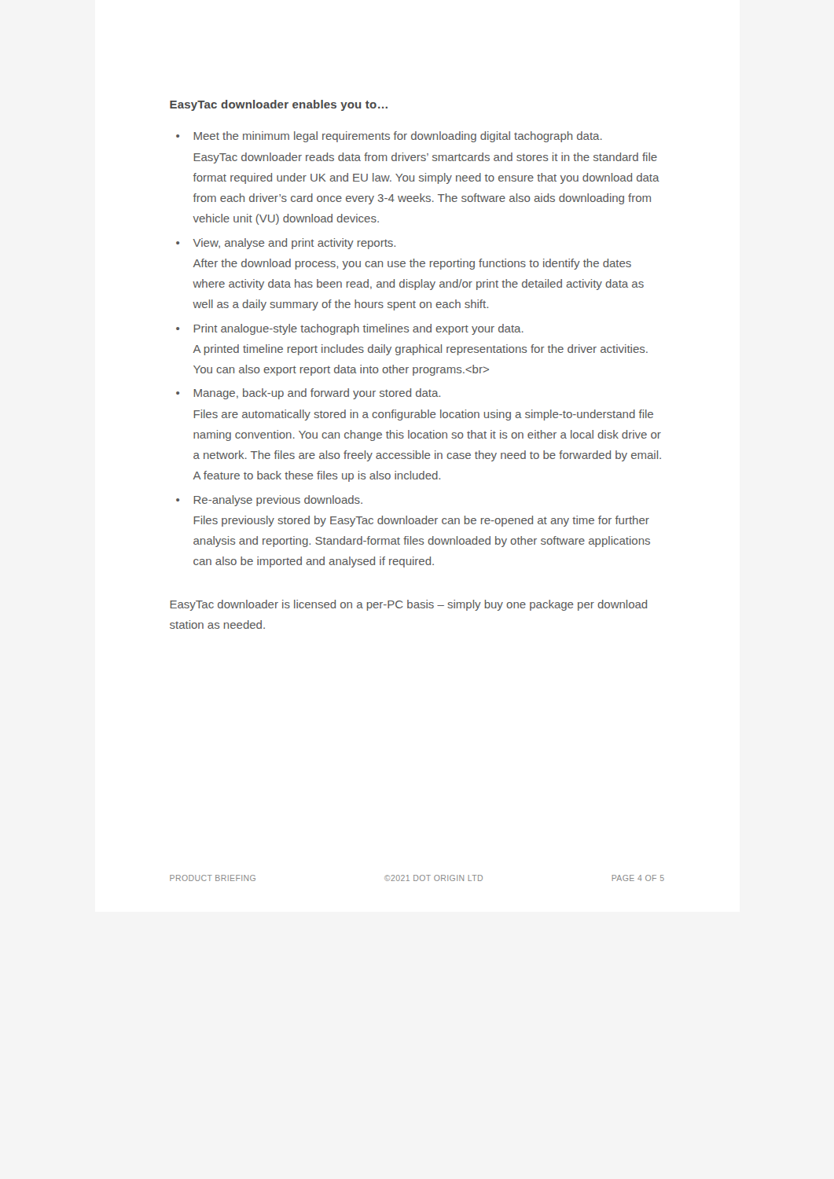EasyTac downloader enables you to…
Meet the minimum legal requirements for downloading digital tachograph data. EasyTac downloader reads data from drivers’ smartcards and stores it in the standard file format required under UK and EU law. You simply need to ensure that you download data from each driver’s card once every 3-4 weeks. The software also aids downloading from vehicle unit (VU) download devices.
View, analyse and print activity reports. After the download process, you can use the reporting functions to identify the dates where activity data has been read, and display and/or print the detailed activity data as well as a daily summary of the hours spent on each shift.
Print analogue-style tachograph timelines and export your data. A printed timeline report includes daily graphical representations for the driver activities. You can also export report data into other programs.<br>
Manage, back-up and forward your stored data. Files are automatically stored in a configurable location using a simple-to-understand file naming convention. You can change this location so that it is on either a local disk drive or a network. The files are also freely accessible in case they need to be forwarded by email. A feature to back these files up is also included.
Re-analyse previous downloads. Files previously stored by EasyTac downloader can be re-opened at any time for further analysis and reporting. Standard-format files downloaded by other software applications can also be imported and analysed if required.
EasyTac downloader is licensed on a per-PC basis – simply buy one package per download station as needed.
PRODUCT BRIEFING ©2021 DOT ORIGIN LTD PAGE 4 OF 5